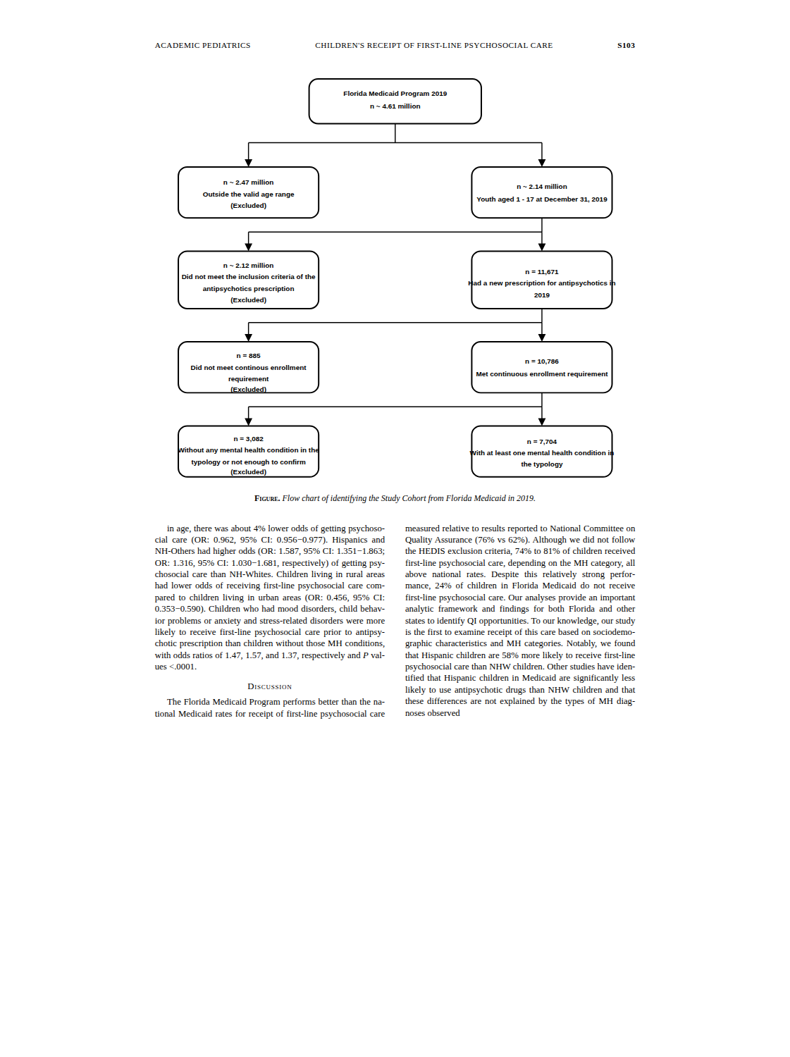Academic Pediatrics
Children's Receipt of First-Line Psychosocial Care
S103
Florida Medicaid Program 2019 n ~ 4.61 million n ~ 2.47 million Outside the valid age range (Excluded) n ~ 2.14 million Youth aged 1 - 17 at December 31, 2019 n ~ 2.12 million Did not meet the inclusion criteria of the antipsychotics prescription (Excluded) n = 11,671 Had a new prescription for antipsychotics in 2019 n = 885 Did not meet continous enrollment requirement (Excluded) n = 10,786 Met continuous enrollment requirement n = 3,082 Without any mental health condition in the typology or not enough to confirm (Excluded) n = 7,704 With at least one mental health condition in the typology
Figure. Flow chart of identifying the Study Cohort from Florida Medicaid in 2019.
in age, there was about 4% lower odds of getting psychosocial care (OR: 0.962, 95% CI: 0.956−0.977). Hispanics and NH-Others had higher odds (OR: 1.587, 95% CI: 1.351−1.863; OR: 1.316, 95% CI: 1.030−1.681, respectively) of getting psychosocial care than NH-Whites. Children living in rural areas had lower odds of receiving first-line psychosocial care compared to children living in urban areas (OR: 0.456, 95% CI: 0.353−0.590). Children who had mood disorders, child behavior problems or anxiety and stress-related disorders were more likely to receive first-line psychosocial care prior to antipsychotic prescription than children without those MH conditions, with odds ratios of 1.47, 1.57, and 1.37, respectively and P values <.0001.
Discussion
The Florida Medicaid Program performs better than the national Medicaid rates for receipt of first-line psychosocial care measured relative to results reported to National Committee on Quality Assurance (76% vs 62%). Although we did not follow the HEDIS exclusion criteria, 74% to 81% of children received first-line psychosocial care, depending on the MH category, all above national rates. Despite this relatively strong performance, 24% of children in Florida Medicaid do not receive first-line psychosocial care. Our analyses provide an important analytic framework and findings for both Florida and other states to identify QI opportunities. To our knowledge, our study is the first to examine receipt of this care based on sociodemographic characteristics and MH categories. Notably, we found that Hispanic children are 58% more likely to receive first-line psychosocial care than NHW children. Other studies have identified that Hispanic children in Medicaid are significantly less likely to use antipsychotic drugs than NHW children and that these differences are not explained by the types of MH diagnoses observed